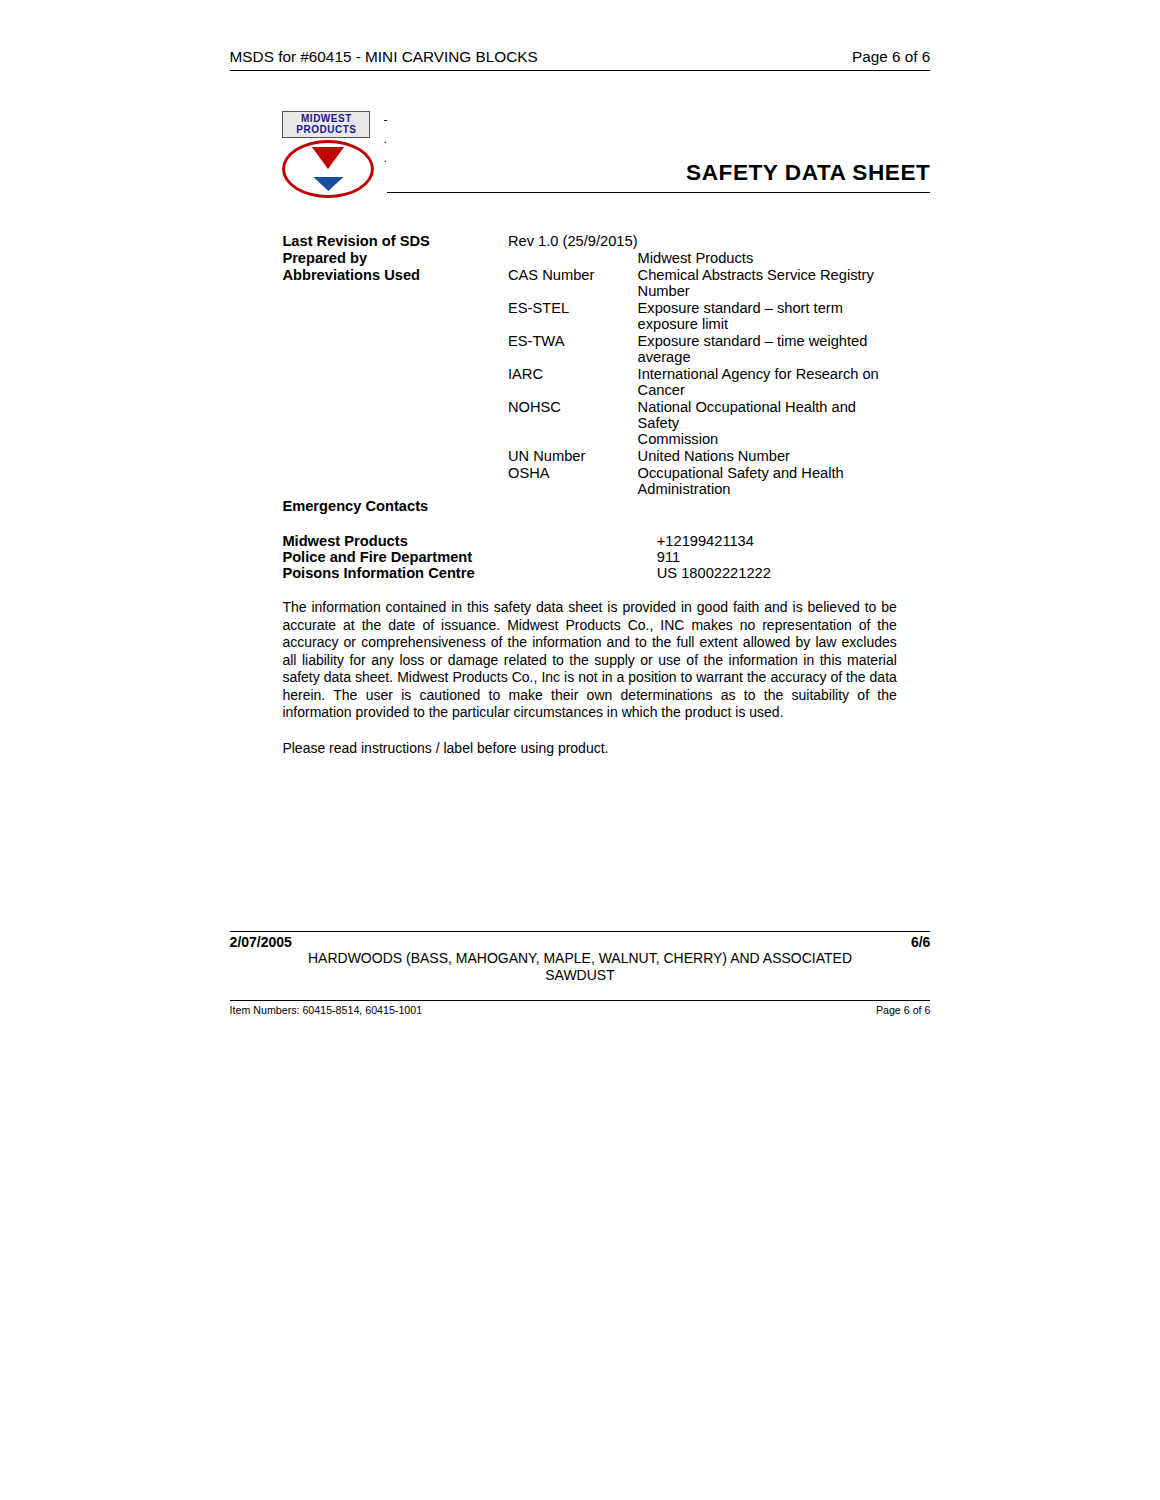MSDS for #60415 - MINI CARVING BLOCKS
Page 6 of 6
MIDWEST
PRODUCTS
-
.
.
SAFETY DATA SHEET
| Last Revision of SDS | Rev 1.0 (25/9/2015) | |
| Prepared by | | Midwest Products |
| Abbreviations Used | CAS Number | Chemical Abstracts Service Registry Number |
| | ES-STEL | Exposure standard – short term exposure limit |
| | ES-TWA | Exposure standard – time weighted average |
| | IARC | International Agency for Research on Cancer |
| | NOHSC | National Occupational Health and Safety Commission |
| | UN Number | United Nations Number |
| | OSHA | Occupational Safety and Health Administration |
| Emergency Contacts |
| Midwest Products | +12199421134 |
| Police and Fire Department | 911 |
| Poisons Information Centre | US 18002221222 |
The information contained in this safety data sheet is provided in good faith and is believed to be accurate at the date of issuance. Midwest Products Co., INC makes no representation of the accuracy or comprehensiveness of the information and to the full extent allowed by law excludes all liability for any loss or damage related to the supply or use of the information in this material safety data sheet. Midwest Products Co., Inc is not in a position to warrant the accuracy of the data herein. The user is cautioned to make their own determinations as to the suitability of the information provided to the particular circumstances in which the product is used.
Please read instructions / label before using product.
2/07/2005 6/6
HARDWOODS (BASS, MAHOGANY, MAPLE, WALNUT, CHERRY) AND ASSOCIATED
SAWDUST
Item Numbers: 60415-8514, 60415-1001 Page 6 of 6